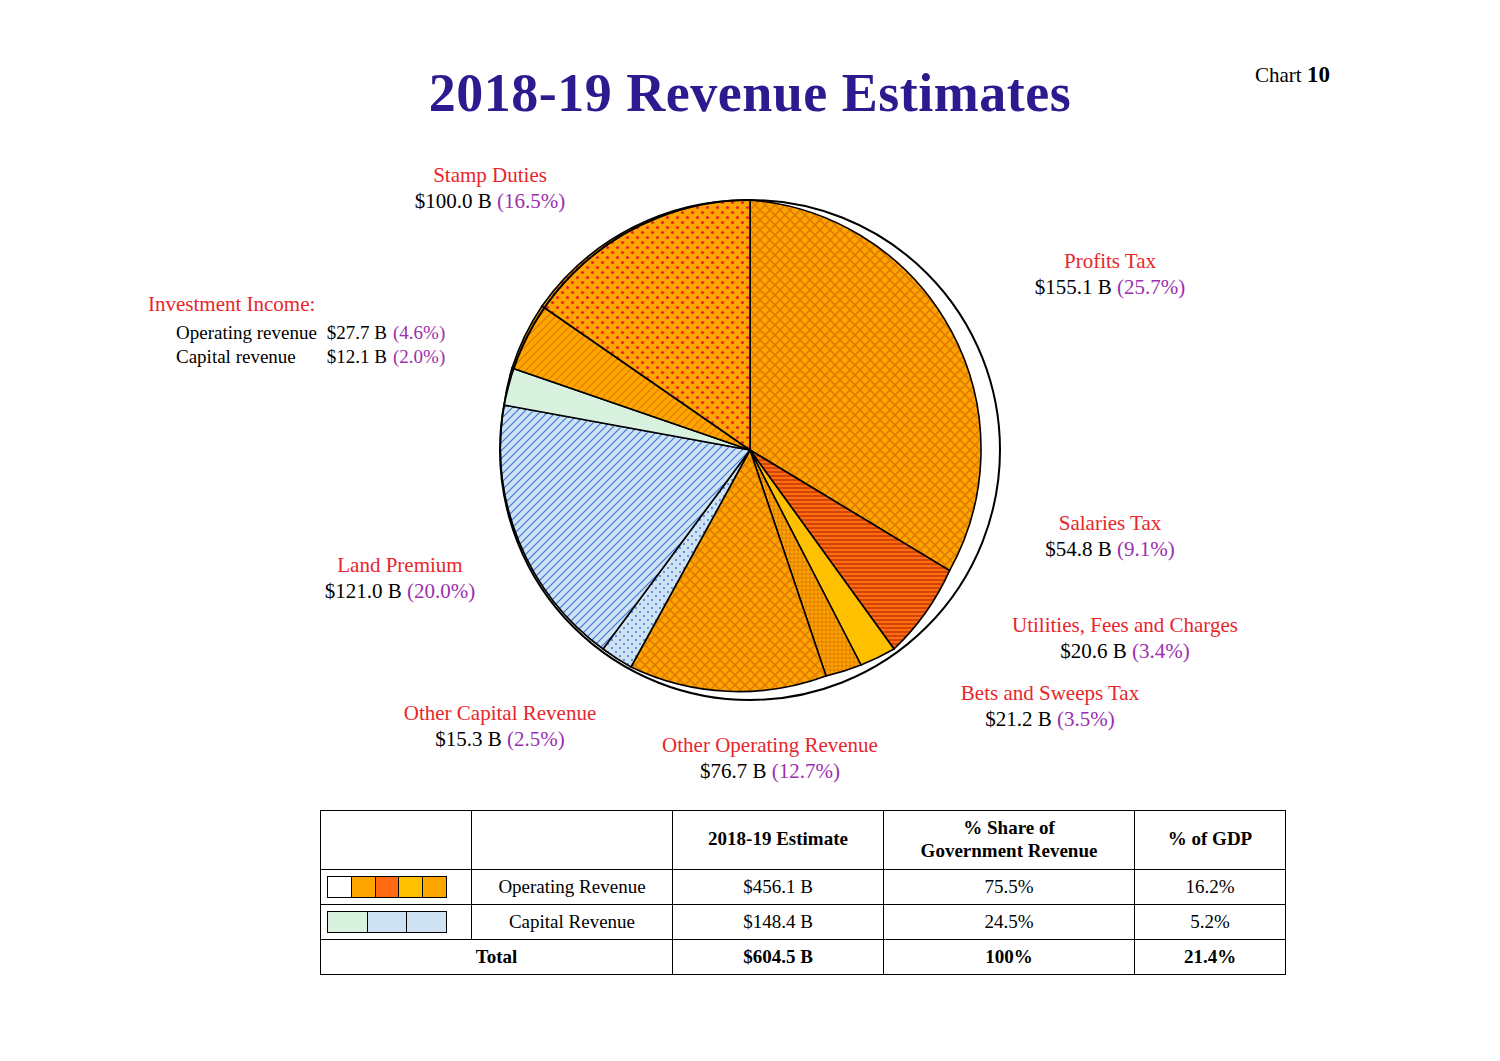Chart 10
2018-19 Revenue Estimates
Stamp Duties
$100.0 B (16.5%)
Profits Tax
$155.1 B (25.7%)
Salaries Tax
$54.8 B (9.1%)
Utilities, Fees and Charges
$20.6 B (3.4%)
Bets and Sweeps Tax
$21.2 B (3.5%)
Other Operating Revenue
$76.7 B (12.7%)
Other Capital Revenue
$15.3 B (2.5%)
Land Premium
$121.0 B (20.0%)
Investment Income:
| Operating revenue | $27.7 B | (4.6%) |
| Capital revenue | $12.1 B | (2.0%) |
| | | 2018-19 Estimate | % Share of Government Revenue | % of GDP |
| --- | --- | --- | --- | --- |
| | Operating Revenue | $456.1 B | 75.5% | 16.2% |
| | Capital Revenue | $148.4 B | 24.5% | 5.2% |
| Total | $604.5 B | 100% | 21.4% |